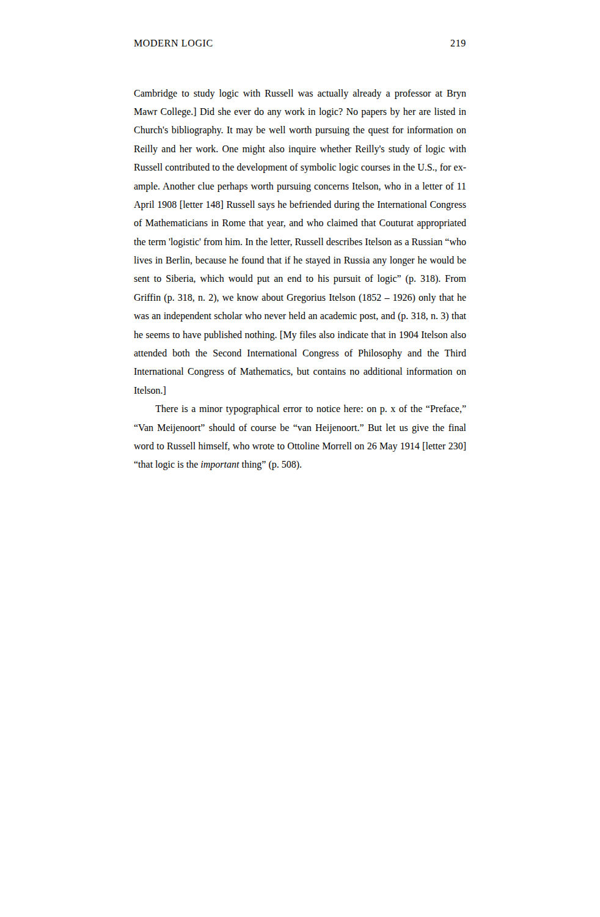Modern Logic 219
Cambridge to study logic with Russell was actually already a professor at Bryn Mawr College.] Did she ever do any work in logic? No papers by her are listed in Church's bibliography. It may be well worth pursuing the quest for information on Reilly and her work. One might also inquire whether Reilly's study of logic with Russell contributed to the development of symbolic logic courses in the U.S., for example. Another clue perhaps worth pursuing concerns Itelson, who in a letter of 11 April 1908 [letter 148] Russell says he befriended during the International Congress of Mathematicians in Rome that year, and who claimed that Couturat appropriated the term 'logistic' from him. In the letter, Russell describes Itelson as a Russian “who lives in Berlin, because he found that if he stayed in Russia any longer he would be sent to Siberia, which would put an end to his pursuit of logic” (p. 318). From Griffin (p. 318, n. 2), we know about Gregorius Itelson (1852 – 1926) only that he was an independent scholar who never held an academic post, and (p. 318, n. 3) that he seems to have published nothing. [My files also indicate that in 1904 Itelson also attended both the Second International Congress of Philosophy and the Third International Congress of Mathematics, but contains no additional information on Itelson.]
There is a minor typographical error to notice here: on p. x of the “Preface,” “Van Meijenoort” should of course be “van Heijenoort.” But let us give the final word to Russell himself, who wrote to Ottoline Morrell on 26 May 1914 [letter 230] “that logic is the important thing” (p. 508).